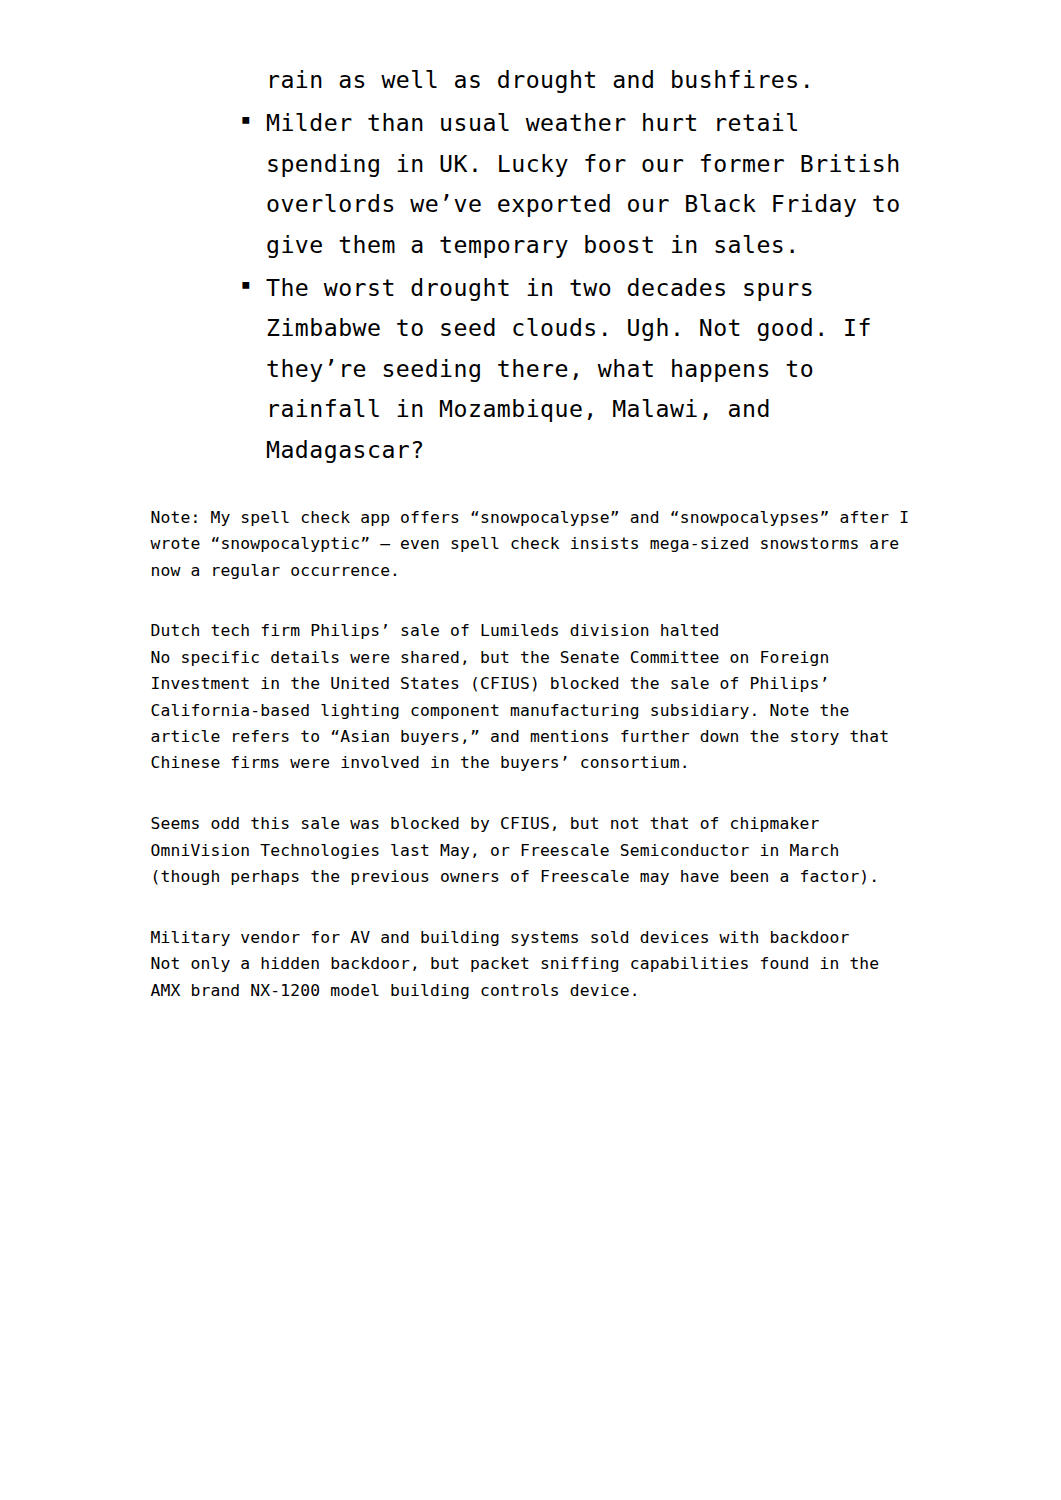rain as well as drought and bushfires.
Milder than usual weather hurt retail spending in UK. Lucky for our former British overlords we’ve exported our Black Friday to give them a temporary boost in sales.
The worst drought in two decades spurs Zimbabwe to seed clouds. Ugh. Not good. If they’re seeding there, what happens to rainfall in Mozambique, Malawi, and Madagascar?
Note: My spell check app offers “snowpocalypse” and “snowpocalypses” after I wrote “snowpocalyptic” — even spell check insists mega-sized snowstorms are now a regular occurrence.
Dutch tech firm Philips’ sale of Lumileds division halted
No specific details were shared, but the Senate Committee on Foreign Investment in the United States (CFIUS) blocked the sale of Philips’ California-based lighting component manufacturing subsidiary. Note the article refers to “Asian buyers,” and mentions further down the story that Chinese firms were involved in the buyers’ consortium.
Seems odd this sale was blocked by CFIUS, but not that of chipmaker OmniVision Technologies last May, or Freescale Semiconductor in March (though perhaps the previous owners of Freescale may have been a factor).
Military vendor for AV and building systems sold devices with backdoor
Not only a hidden backdoor, but packet sniffing capabilities found in the AMX brand NX-1200 model building controls device.